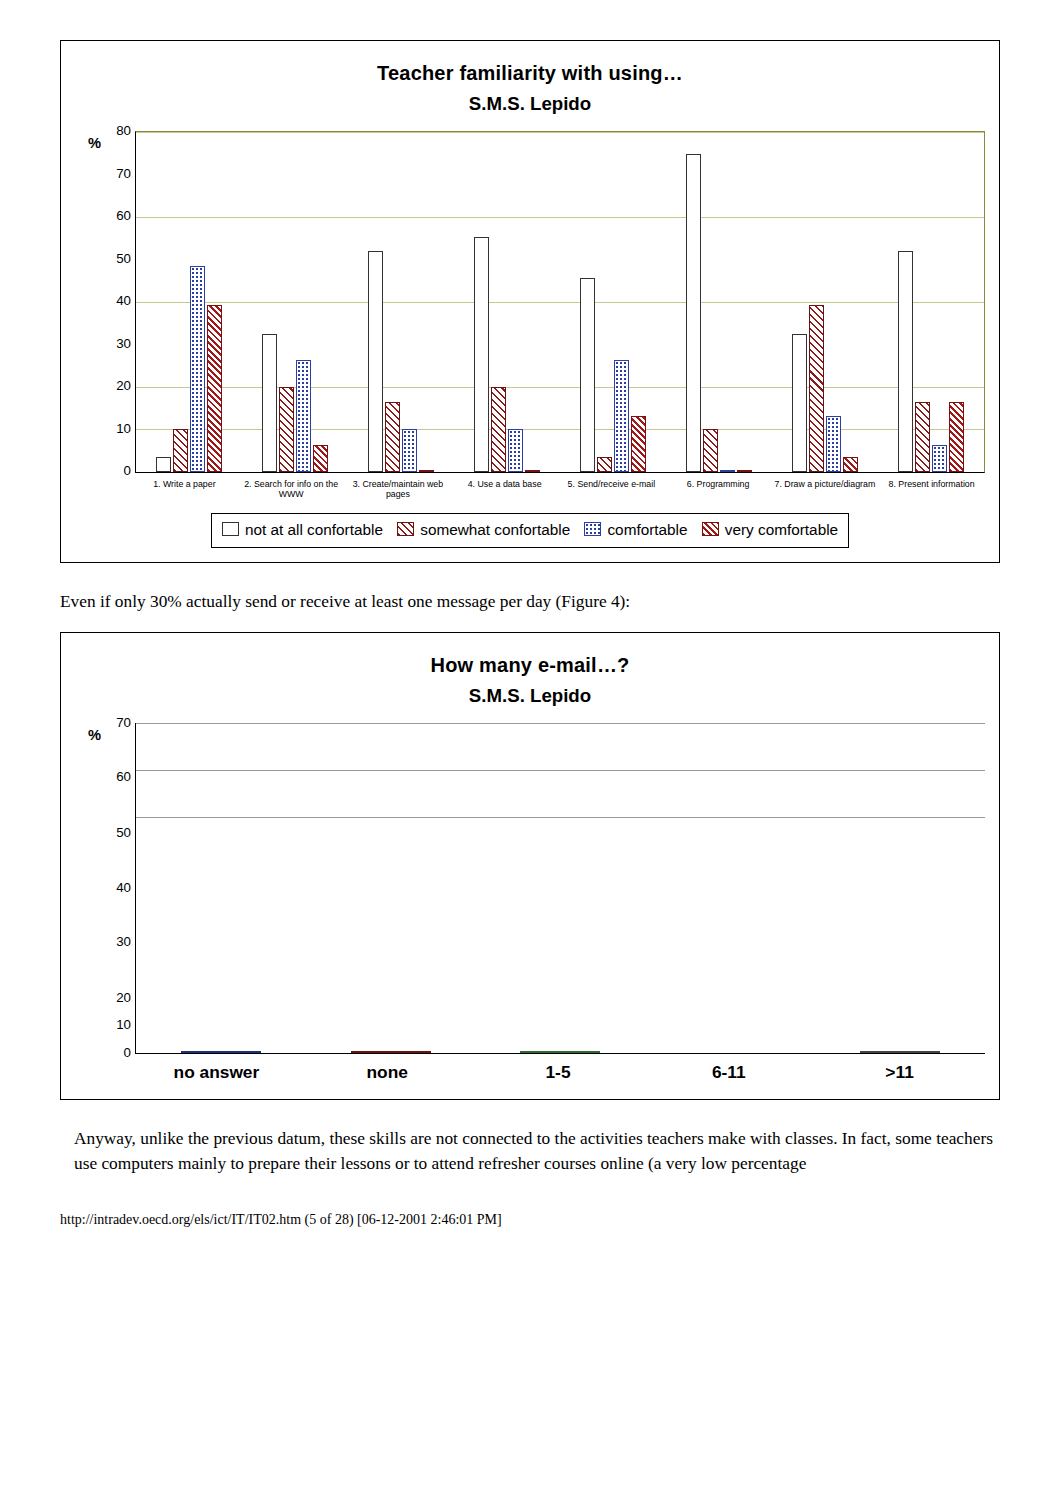Teacher familiarity with using…
S.M.S. Lepido
%
80 70 60 50 40 30 20 10 0
1. Write a paper
2. Search for info on the WWW
3. Create/maintain web pages
4. Use a data base
5. Send/receive e-mail
6. Programming
7. Draw a picture/diagram
8. Present information
not at all confortable somewhat confortable comfortable very comfortable
Even if only 30% actually send or receive at least one message per day (Figure 4):
How many e-mail…?
S.M.S. Lepido
%
70 60 50 40 30 20 10 0
no answer
none
1-5
6-11
>11
Anyway, unlike the previous datum, these skills are not connected to the activities teachers make with classes. In fact, some teachers use computers mainly to prepare their lessons or to attend refresher courses online (a very low percentage
http://intradev.oecd.org/els/ict/IT/IT02.htm (5 of 28) [06-12-2001 2:46:01 PM]